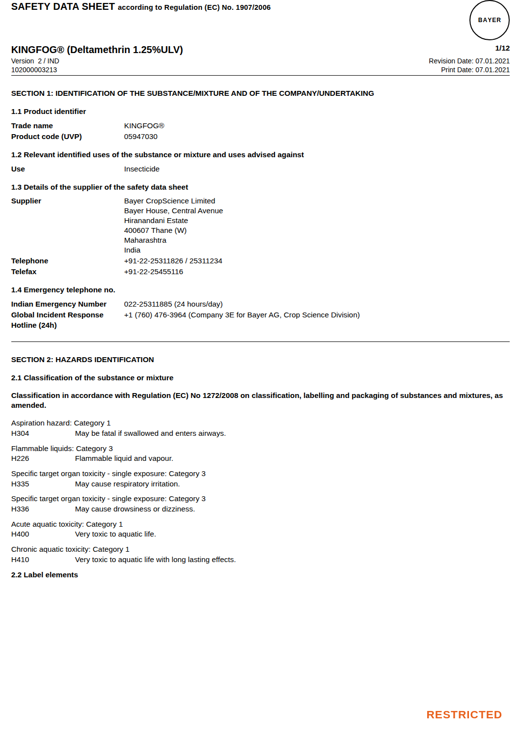SAFETY DATA SHEET according to Regulation (EC) No. 1907/2006
BAYER
KINGFOG® (Deltamethrin 1.25%ULV)
1/12
Version 2 / IND
102000003213
Revision Date: 07.01.2021
Print Date: 07.01.2021
SECTION 1: IDENTIFICATION OF THE SUBSTANCE/MIXTURE AND OF THE COMPANY/UNDERTAKING
1.1 Product identifier
Trade name
KINGFOG®
Product code (UVP)
05947030
1.2 Relevant identified uses of the substance or mixture and uses advised against
Use
Insecticide
1.3 Details of the supplier of the safety data sheet
Supplier
Bayer CropScience Limited
Bayer House, Central Avenue
Hiranandani Estate
400607 Thane (W)
Maharashtra
India
Telephone
+91-22-25311826 / 25311234
Telefax
+91-22-25455116
1.4 Emergency telephone no.
Indian Emergency Number
022-25311885 (24 hours/day)
Global Incident Response Hotline (24h)
+1 (760) 476-3964 (Company 3E for Bayer AG, Crop Science Division)
SECTION 2: HAZARDS IDENTIFICATION
2.1 Classification of the substance or mixture
Classification in accordance with Regulation (EC) No 1272/2008 on classification, labelling and packaging of substances and mixtures, as amended.
Aspiration hazard: Category 1
H304
May be fatal if swallowed and enters airways.
Flammable liquids: Category 3
H226
Flammable liquid and vapour.
Specific target organ toxicity - single exposure: Category 3
H335
May cause respiratory irritation.
Specific target organ toxicity - single exposure: Category 3
H336
May cause drowsiness or dizziness.
Acute aquatic toxicity: Category 1
H400
Very toxic to aquatic life.
Chronic aquatic toxicity: Category 1
H410
Very toxic to aquatic life with long lasting effects.
2.2 Label elements
RESTRICTED